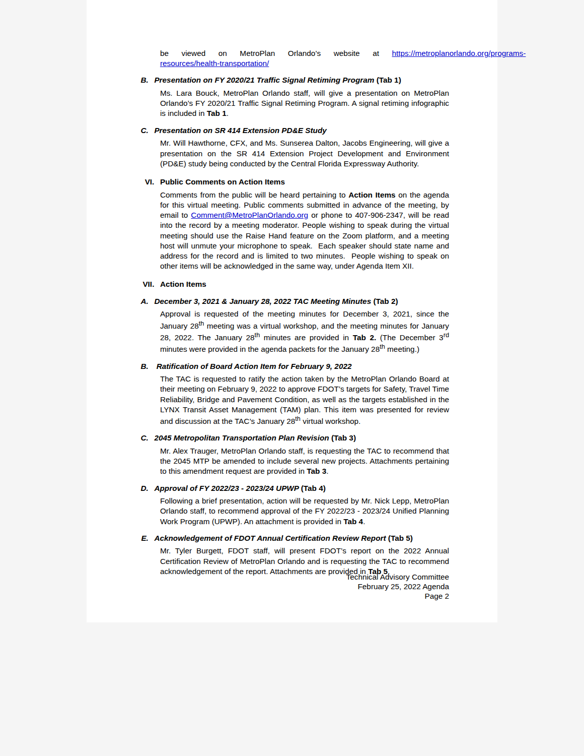be viewed on MetroPlan Orlando’s website at https://metroplanorlando.org/programs-resources/health-transportation/
B.
Presentation on FY 2020/21 Traffic Signal Retiming Program (Tab 1)
Ms. Lara Bouck, MetroPlan Orlando staff, will give a presentation on MetroPlan Orlando’s FY 2020/21 Traffic Signal Retiming Program. A signal retiming infographic is included in Tab 1.
C.
Presentation on SR 414 Extension PD&E Study
Mr. Will Hawthorne, CFX, and Ms. Sunserea Dalton, Jacobs Engineering, will give a presentation on the SR 414 Extension Project Development and Environment (PD&E) study being conducted by the Central Florida Expressway Authority.
VI.
Public Comments on Action Items
Comments from the public will be heard pertaining to Action Items on the agenda for this virtual meeting. Public comments submitted in advance of the meeting, by email to Comment@MetroPlanOrlando.org or phone to 407-906-2347, will be read into the record by a meeting moderator. People wishing to speak during the virtual meeting should use the Raise Hand feature on the Zoom platform, and a meeting host will unmute your microphone to speak. Each speaker should state name and address for the record and is limited to two minutes. People wishing to speak on other items will be acknowledged in the same way, under Agenda Item XII.
VII.
Action Items
A.
December 3, 2021 & January 28, 2022 TAC Meeting Minutes (Tab 2)
Approval is requested of the meeting minutes for December 3, 2021, since the January 28th meeting was a virtual workshop, and the meeting minutes for January 28, 2022. The January 28th minutes are provided in Tab 2. (The December 3rd minutes were provided in the agenda packets for the January 28th meeting.)
B.
Ratification of Board Action Item for February 9, 2022
The TAC is requested to ratify the action taken by the MetroPlan Orlando Board at their meeting on February 9, 2022 to approve FDOT’s targets for Safety, Travel Time Reliability, Bridge and Pavement Condition, as well as the targets established in the LYNX Transit Asset Management (TAM) plan. This item was presented for review and discussion at the TAC’s January 28th virtual workshop.
C.
2045 Metropolitan Transportation Plan Revision (Tab 3)
Mr. Alex Trauger, MetroPlan Orlando staff, is requesting the TAC to recommend that the 2045 MTP be amended to include several new projects. Attachments pertaining to this amendment request are provided in Tab 3.
D.
Approval of FY 2022/23 - 2023/24 UPWP (Tab 4)
Following a brief presentation, action will be requested by Mr. Nick Lepp, MetroPlan Orlando staff, to recommend approval of the FY 2022/23 - 2023/24 Unified Planning Work Program (UPWP). An attachment is provided in Tab 4.
E.
Acknowledgement of FDOT Annual Certification Review Report (Tab 5)
Mr. Tyler Burgett, FDOT staff, will present FDOT’s report on the 2022 Annual Certification Review of MetroPlan Orlando and is requesting the TAC to recommend acknowledgement of the report. Attachments are provided in Tab 5.
Technical Advisory Committee
February 25, 2022 Agenda
Page 2